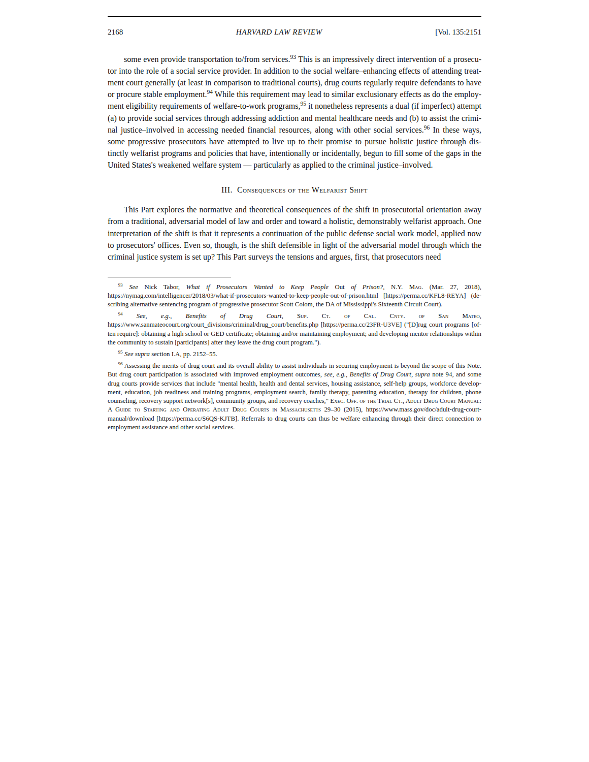2168 Harvard Law Review [Vol. 135:2151
some even provide transportation to/from services.93 This is an impressively direct intervention of a prosecutor into the role of a social service provider. In addition to the social welfare–enhancing effects of attending treatment court generally (at least in comparison to traditional courts), drug courts regularly require defendants to have or procure stable employment.94 While this requirement may lead to similar exclusionary effects as do the employment eligibility requirements of welfare-to-work programs,95 it nonetheless represents a dual (if imperfect) attempt (a) to provide social services through addressing addiction and mental healthcare needs and (b) to assist the criminal justice–involved in accessing needed financial resources, along with other social services.96 In these ways, some progressive prosecutors have attempted to live up to their promise to pursue holistic justice through distinctly welfarist programs and policies that have, intentionally or incidentally, begun to fill some of the gaps in the United States's weakened welfare system — particularly as applied to the criminal justice–involved.
III. Consequences of the Welfarist Shift
This Part explores the normative and theoretical consequences of the shift in prosecutorial orientation away from a traditional, adversarial model of law and order and toward a holistic, demonstrably welfarist approach. One interpretation of the shift is that it represents a continuation of the public defense social work model, applied now to prosecutors' offices. Even so, though, is the shift defensible in light of the adversarial model through which the criminal justice system is set up? This Part surveys the tensions and argues, first, that prosecutors need
93 See Nick Tabor, What if Prosecutors Wanted to Keep People Out of Prison?, N.Y. Mag. (Mar. 27, 2018), https://nymag.com/intelligencer/2018/03/what-if-prosecutors-wanted-to-keep-people-out-of-prison.html [https://perma.cc/KFL8-REYA] (describing alternative sentencing program of progressive prosecutor Scott Colom, the DA of Mississippi's Sixteenth Circuit Court).
94 See, e.g., Benefits of Drug Court, Sup. Ct. of Cal. Cnty. of San Mateo, https://www.sanmateocourt.org/court_divisions/criminal/drug_court/benefits.php [https://perma.cc/23FR-U3VE] ("[D]rug court programs [often require]: obtaining a high school or GED certificate; obtaining and/or maintaining employment; and developing mentor relationships within the community to sustain [participants] after they leave the drug court program.").
95 See supra section I.A, pp. 2152–55.
96 Assessing the merits of drug court and its overall ability to assist individuals in securing employment is beyond the scope of this Note. But drug court participation is associated with improved employment outcomes, see, e.g., Benefits of Drug Court, supra note 94, and some drug courts provide services that include "mental health, health and dental services, housing assistance, self-help groups, workforce development, education, job readiness and training programs, employment search, family therapy, parenting education, therapy for children, phone counseling, recovery support network[s], community groups, and recovery coaches," Exec. Off. of the Trial Ct., Adult Drug Court Manual: A Guide to Starting and Operating Adult Drug Courts in Massachusetts 29–30 (2015), https://www.mass.gov/doc/adult-drug-court-manual/download [https://perma.cc/S6QS-KJTB]. Referrals to drug courts can thus be welfare enhancing through their direct connection to employment assistance and other social services.